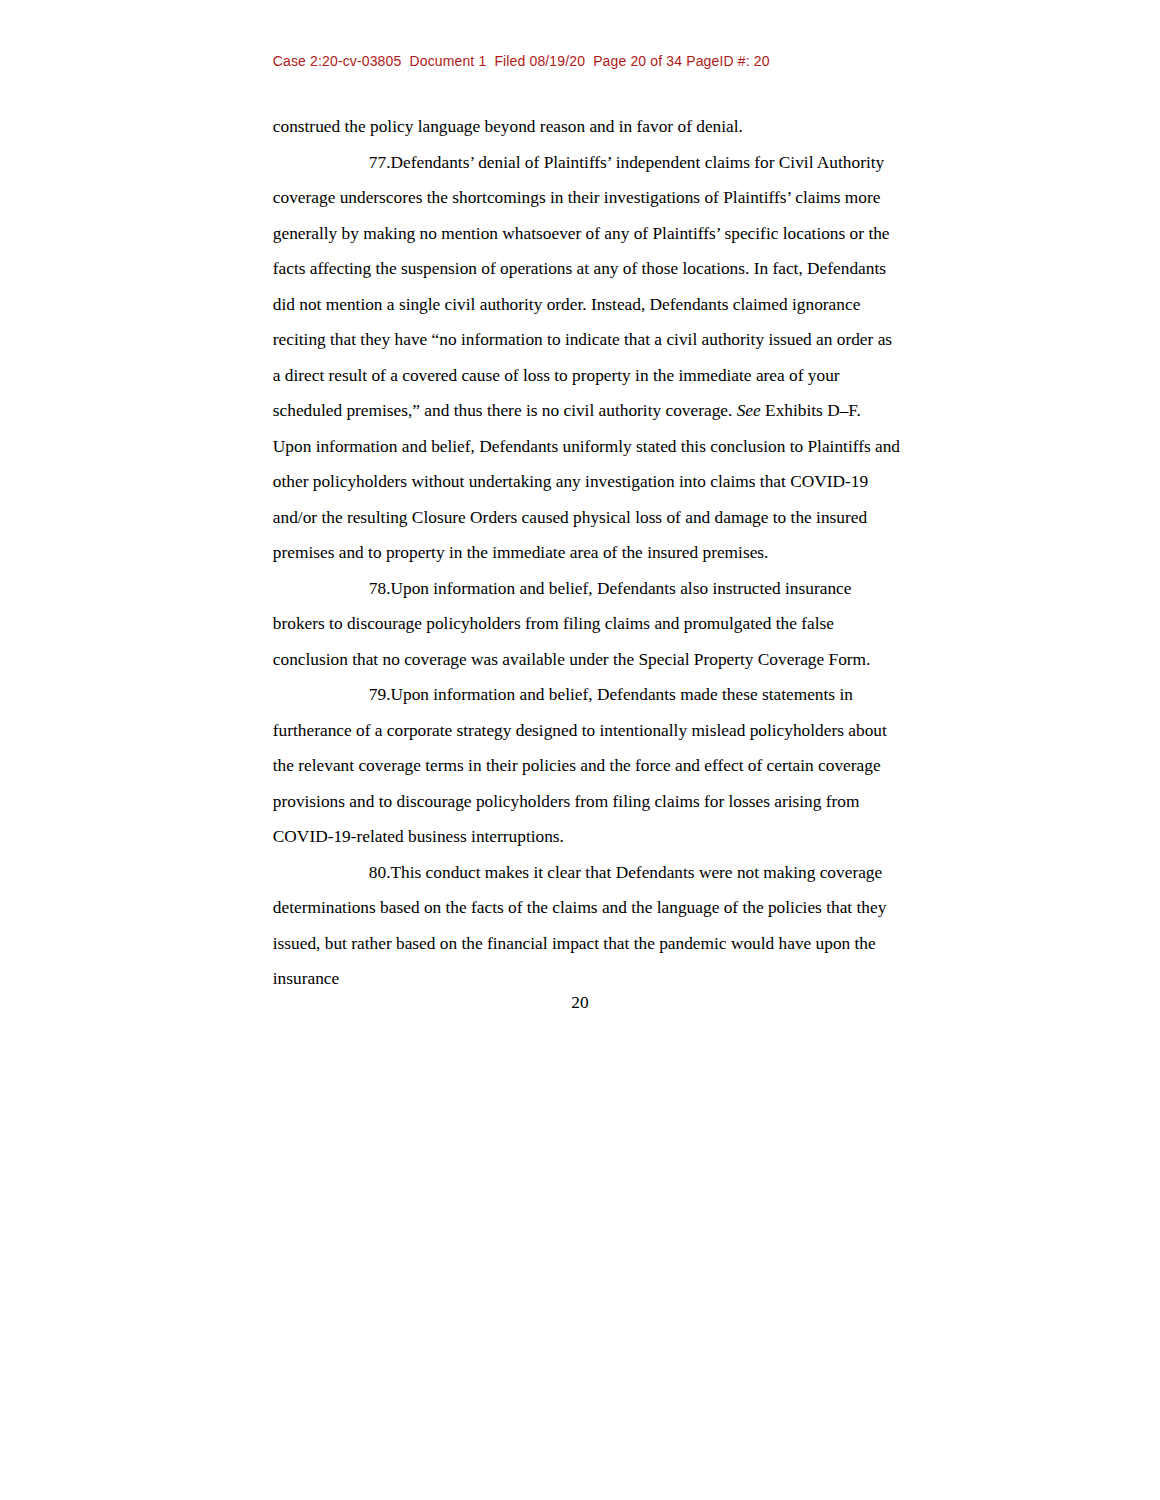Case 2:20-cv-03805 Document 1 Filed 08/19/20 Page 20 of 34 PageID #: 20
construed the policy language beyond reason and in favor of denial.
77. Defendants’ denial of Plaintiffs’ independent claims for Civil Authority coverage underscores the shortcomings in their investigations of Plaintiffs’ claims more generally by making no mention whatsoever of any of Plaintiffs’ specific locations or the facts affecting the suspension of operations at any of those locations. In fact, Defendants did not mention a single civil authority order. Instead, Defendants claimed ignorance reciting that they have “no information to indicate that a civil authority issued an order as a direct result of a covered cause of loss to property in the immediate area of your scheduled premises,” and thus there is no civil authority coverage. See Exhibits D–F. Upon information and belief, Defendants uniformly stated this conclusion to Plaintiffs and other policyholders without undertaking any investigation into claims that COVID-19 and/or the resulting Closure Orders caused physical loss of and damage to the insured premises and to property in the immediate area of the insured premises.
78. Upon information and belief, Defendants also instructed insurance brokers to discourage policyholders from filing claims and promulgated the false conclusion that no coverage was available under the Special Property Coverage Form.
79. Upon information and belief, Defendants made these statements in furtherance of a corporate strategy designed to intentionally mislead policyholders about the relevant coverage terms in their policies and the force and effect of certain coverage provisions and to discourage policyholders from filing claims for losses arising from COVID-19-related business interruptions.
80. This conduct makes it clear that Defendants were not making coverage determinations based on the facts of the claims and the language of the policies that they issued, but rather based on the financial impact that the pandemic would have upon the insurance
20